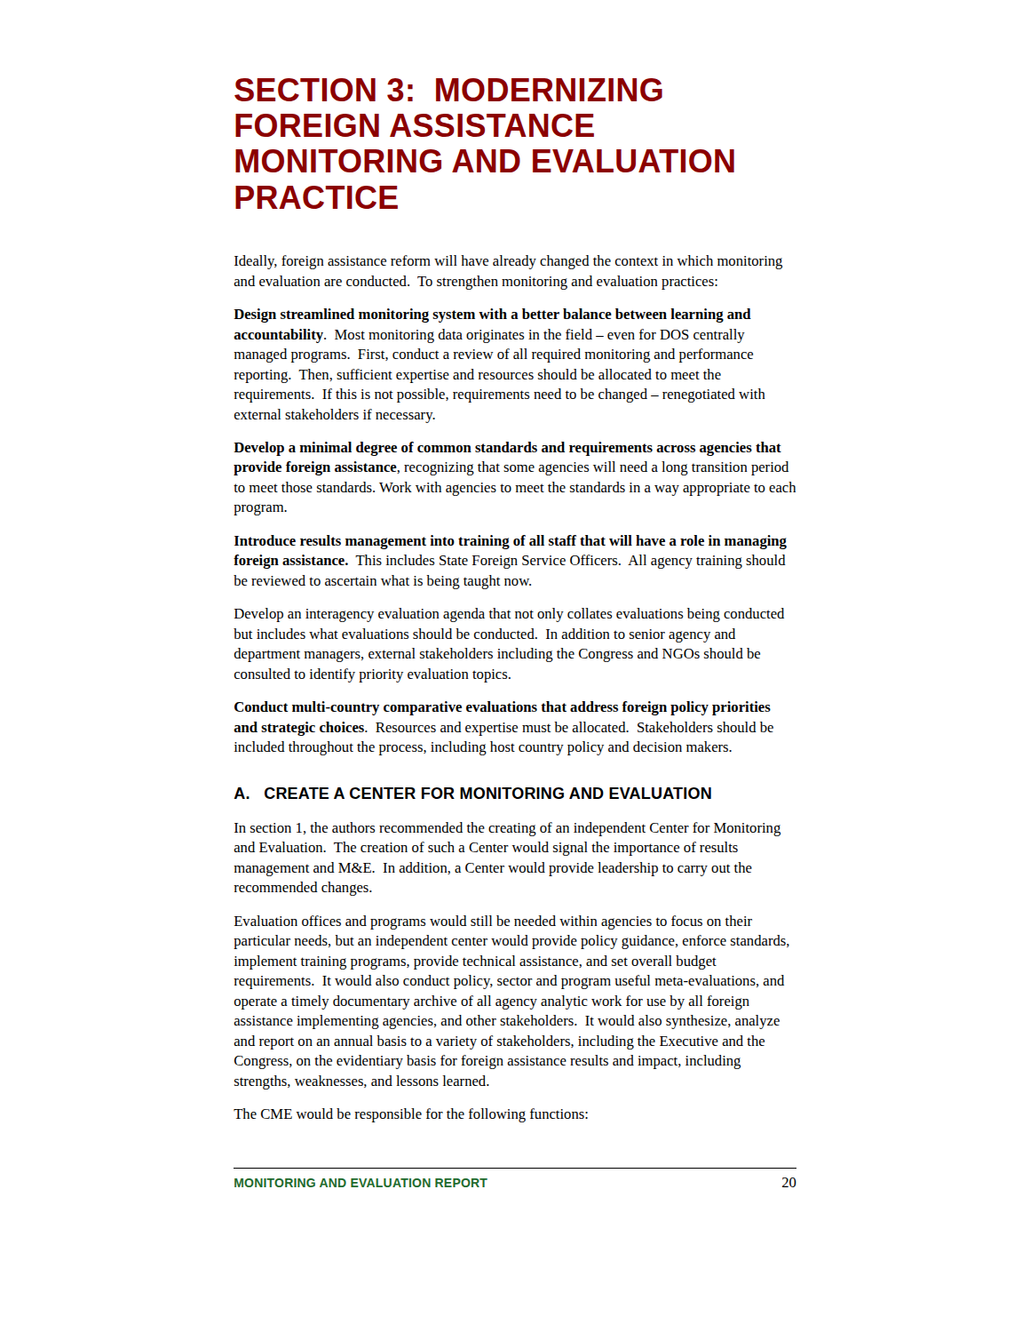Section 3: Modernizing Foreign Assistance Monitoring and Evaluation Practice
Ideally, foreign assistance reform will have already changed the context in which monitoring and evaluation are conducted. To strengthen monitoring and evaluation practices:
Design streamlined monitoring system with a better balance between learning and accountability. Most monitoring data originates in the field – even for DOS centrally managed programs. First, conduct a review of all required monitoring and performance reporting. Then, sufficient expertise and resources should be allocated to meet the requirements. If this is not possible, requirements need to be changed – renegotiated with external stakeholders if necessary.
Develop a minimal degree of common standards and requirements across agencies that provide foreign assistance, recognizing that some agencies will need a long transition period to meet those standards. Work with agencies to meet the standards in a way appropriate to each program.
Introduce results management into training of all staff that will have a role in managing foreign assistance. This includes State Foreign Service Officers. All agency training should be reviewed to ascertain what is being taught now.
Develop an interagency evaluation agenda that not only collates evaluations being conducted but includes what evaluations should be conducted. In addition to senior agency and department managers, external stakeholders including the Congress and NGOs should be consulted to identify priority evaluation topics.
Conduct multi-country comparative evaluations that address foreign policy priorities and strategic choices. Resources and expertise must be allocated. Stakeholders should be included throughout the process, including host country policy and decision makers.
A. Create a Center for Monitoring and Evaluation
In section 1, the authors recommended the creating of an independent Center for Monitoring and Evaluation. The creation of such a Center would signal the importance of results management and M&E. In addition, a Center would provide leadership to carry out the recommended changes.
Evaluation offices and programs would still be needed within agencies to focus on their particular needs, but an independent center would provide policy guidance, enforce standards, implement training programs, provide technical assistance, and set overall budget requirements. It would also conduct policy, sector and program useful meta-evaluations, and operate a timely documentary archive of all agency analytic work for use by all foreign assistance implementing agencies, and other stakeholders. It would also synthesize, analyze and report on an annual basis to a variety of stakeholders, including the Executive and the Congress, on the evidentiary basis for foreign assistance results and impact, including strengths, weaknesses, and lessons learned.
The CME would be responsible for the following functions:
MONITORING AND EVALUATION REPORT 20